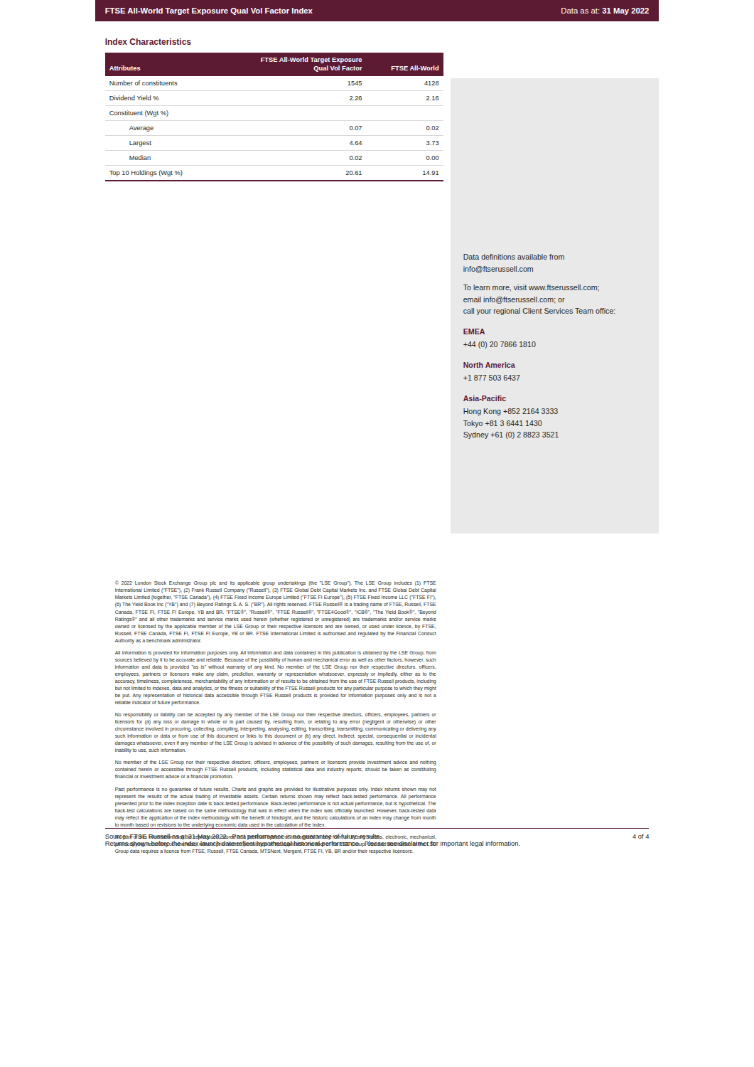FTSE All-World Target Exposure Qual Vol Factor Index
Data as at: 31 May 2022
Index Characteristics
| Attributes | FTSE All-World Target Exposure Qual Vol Factor | FTSE All-World |
| --- | --- | --- |
| Number of constituents | 1545 | 4128 |
| Dividend Yield % | 2.26 | 2.16 |
| Constituent (Wgt %) | | |
| Average | 0.07 | 0.02 |
| Largest | 4.64 | 3.73 |
| Median | 0.02 | 0.00 |
| Top 10 Holdings (Wgt %) | 20.61 | 14.91 |
© 2022 London Stock Exchange Group plc and its applicable group undertakings (the "LSE Group"). The LSE Group includes (1) FTSE International Limited ("FTSE"), (2) Frank Russell Company ("Russell"), (3) FTSE Global Debt Capital Markets Inc. and FTSE Global Debt Capital Markets Limited (together, "FTSE Canada"), (4) FTSE Fixed Income Europe Limited ("FTSE FI Europe"), (5) FTSE Fixed Income LLC ("FTSE FI"), (6) The Yield Book Inc ("YB") and (7) Beyond Ratings S. A. S. ("BR"). All rights reserved. FTSE Russell® is a trading name of FTSE, Russell, FTSE Canada, FTSE FI, FTSE FI Europe, YB and BR. "FTSE®", "Russell®", "FTSE Russell®", "FTSE4Good®", "ICB®", "The Yield Book®", "Beyond Ratings®" and all other trademarks and service marks used herein (whether registered or unregistered) are trademarks and/or service marks owned or licensed by the applicable member of the LSE Group or their respective licensors and are owned, or used under licence, by FTSE, Russell, FTSE Canada, FTSE FI, FTSE FI Europe, YB or BR. FTSE International Limited is authorised and regulated by the Financial Conduct Authority as a benchmark administrator.
All information is provided for information purposes only. All information and data contained in this publication is obtained by the LSE Group, from sources believed by it to be accurate and reliable. Because of the possibility of human and mechanical error as well as other factors, however, such information and data is provided "as is" without warranty of any kind. No member of the LSE Group nor their respective directors, officers, employees, partners or licensors make any claim, prediction, warranty or representation whatsoever, expressly or impliedly, either as to the accuracy, timeliness, completeness, merchantability of any information or of results to be obtained from the use of FTSE Russell products, including but not limited to indexes, data and analytics, or the fitness or suitability of the FTSE Russell products for any particular purpose to which they might be put. Any representation of historical data accessible through FTSE Russell products is provided for information purposes only and is not a reliable indicator of future performance.
No responsibility or liability can be accepted by any member of the LSE Group nor their respective directors, officers, employees, partners or licensors for (a) any loss or damage in whole or in part caused by, resulting from, or relating to any error (negligent or otherwise) or other circumstance involved in procuring, collecting, compiling, interpreting, analysing, editing, transcribing, transmitting, communicating or delivering any such information or data or from use of this document or links to this document or (b) any direct, indirect, special, consequential or incidental damages whatsoever, even if any member of the LSE Group is advised in advance of the possibility of such damages, resulting from the use of, or inability to use, such information.
No member of the LSE Group nor their respective directors, officers, employees, partners or licensors provide investment advice and nothing contained herein or accessible through FTSE Russell products, including statistical data and industry reports, should be taken as constituting financial or investment advice or a financial promotion.
Past performance is no guarantee of future results. Charts and graphs are provided for illustrative purposes only. Index returns shown may not represent the results of the actual trading of investable assets. Certain returns shown may reflect back-tested performance. All performance presented prior to the index inception date is back-tested performance. Back-tested performance is not actual performance, but is hypothetical. The back-test calculations are based on the same methodology that was in effect when the index was officially launched. However, back-tested data may reflect the application of the index methodology with the benefit of hindsight, and the historic calculations of an index may change from month to month based on revisions to the underlying economic data used in the calculation of the index.
No part of this information may be reproduced, stored in a retrieval system or transmitted in any form or by any means, electronic, mechanical, photocopying, recording or otherwise, without prior written permission of the applicable member of the LSE Group. Use and distribution of the LSE Group data requires a licence from FTSE, Russell, FTSE Canada, MTSNext, Mergent, FTSE FI, YB, BR and/or their respective licensors.
Data definitions available from
info@ftserussell.com
To learn more, visit www.ftserussell.com;
email info@ftserussell.com; or
call your regional Client Services Team office:
EMEA
+44 (0) 20 7866 1810
North America
+1 877 503 6437
Asia-Pacific
Hong Kong +852 2164 3333
Tokyo +81 3 6441 1430
Sydney +61 (0) 2 8823 3521
Source: FTSE Russell as at 31 May 2022. Past performance is no guarantee of future results.
Returns shown before the index launch date reflect hypothetical historical performance. Please see disclaimer for important legal information.
4 of 4